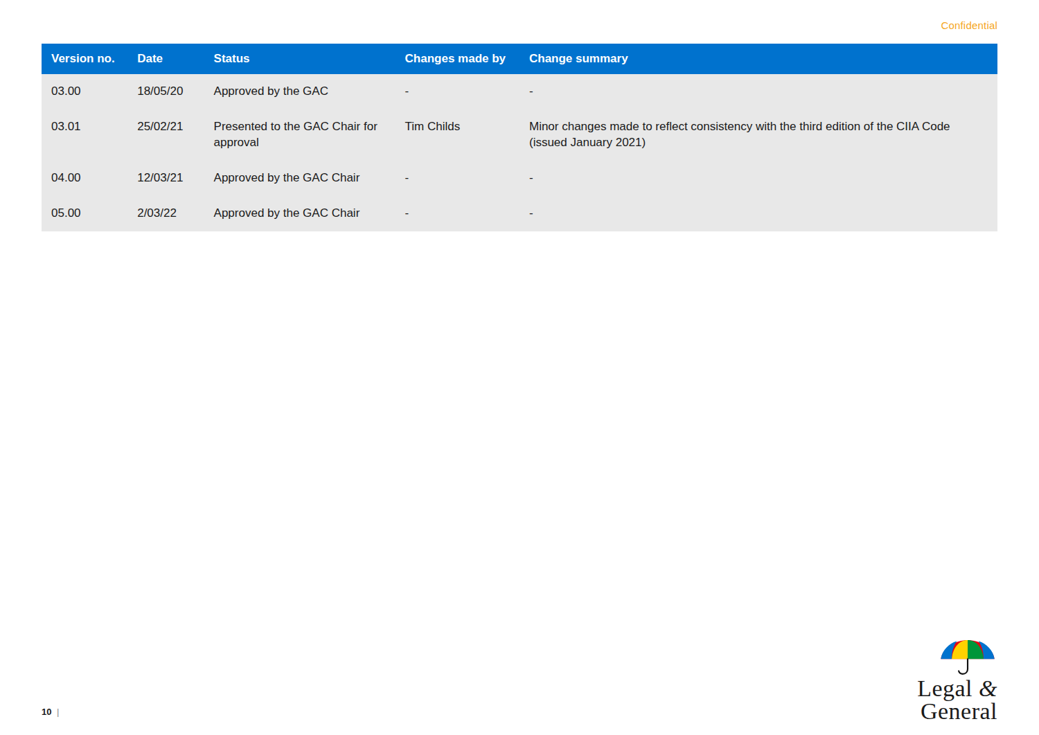Confidential
| Version no. | Date | Status | Changes made by | Change summary |
| --- | --- | --- | --- | --- |
| 03.00 | 18/05/20 | Approved by the GAC | - | - |
| 03.01 | 25/02/21 | Presented to the GAC Chair for approval | Tim Childs | Minor changes made to reflect consistency with the third edition of the CIIA Code (issued January 2021) |
| 04.00 | 12/03/21 | Approved by the GAC Chair | - | - |
| 05.00 | 2/03/22 | Approved by the GAC Chair | - | - |
10 |
Legal &
General